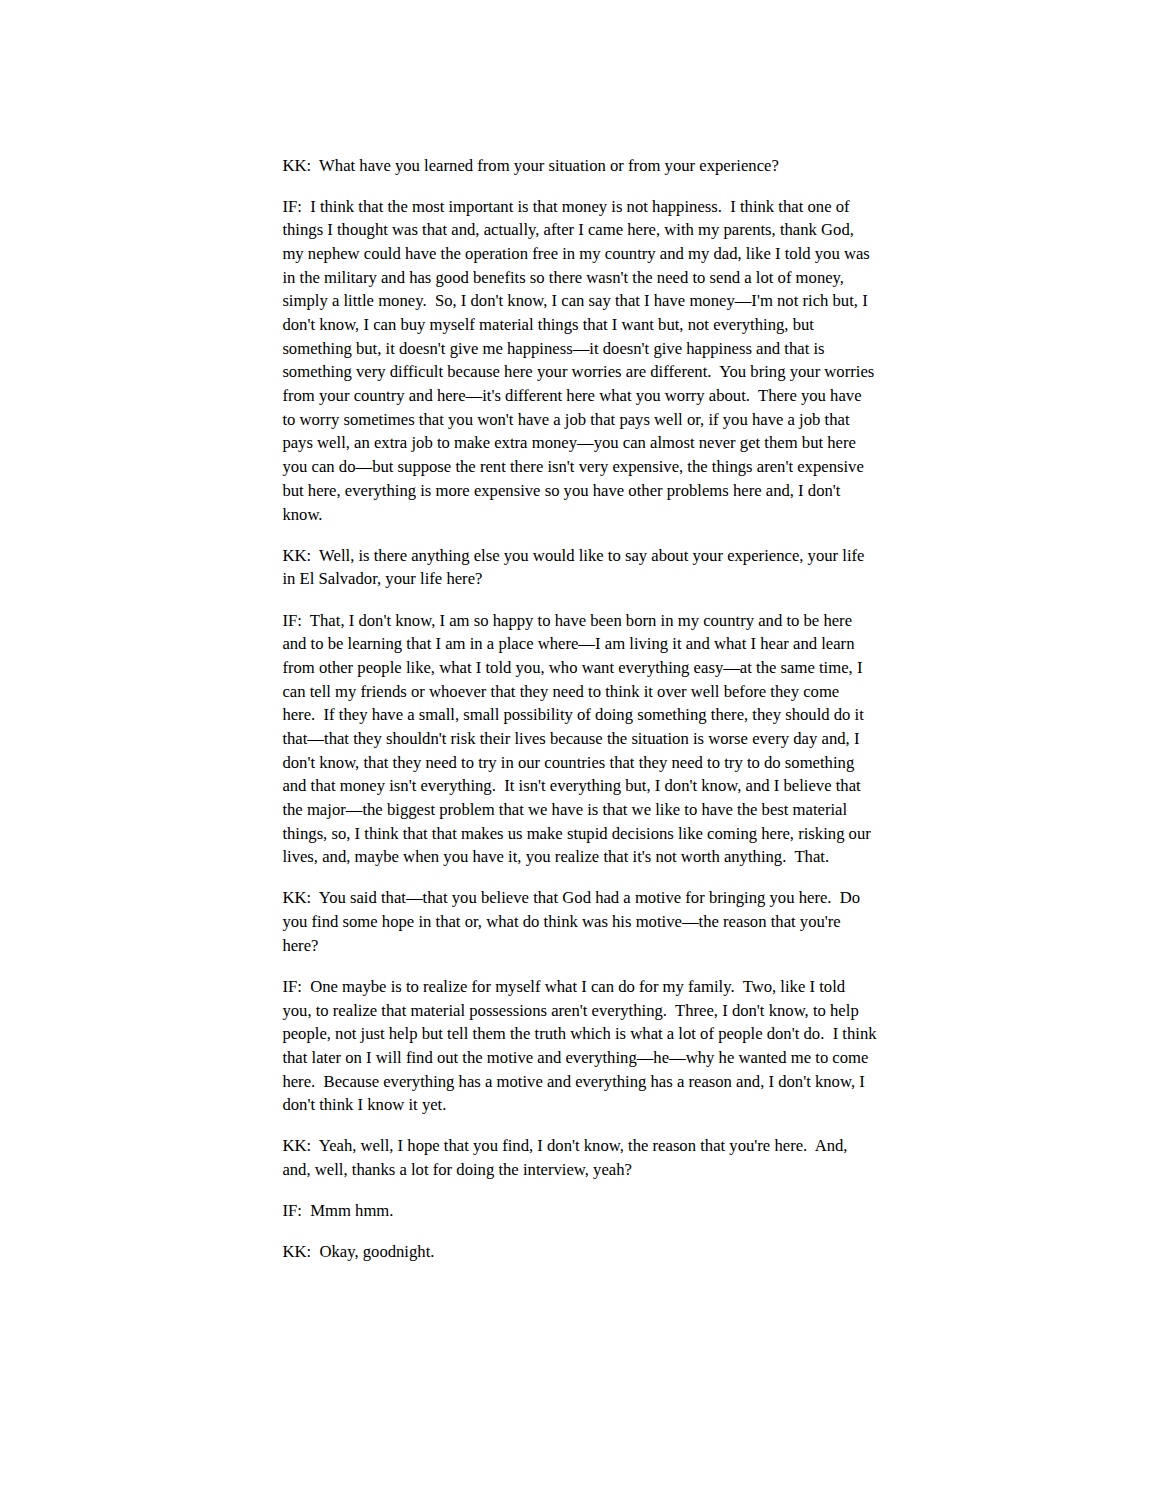KK: What have you learned from your situation or from your experience?
IF: I think that the most important is that money is not happiness. I think that one of things I thought was that and, actually, after I came here, with my parents, thank God, my nephew could have the operation free in my country and my dad, like I told you was in the military and has good benefits so there wasn't the need to send a lot of money, simply a little money. So, I don't know, I can say that I have money—I'm not rich but, I don't know, I can buy myself material things that I want but, not everything, but something but, it doesn't give me happiness—it doesn't give happiness and that is something very difficult because here your worries are different. You bring your worries from your country and here—it's different here what you worry about. There you have to worry sometimes that you won't have a job that pays well or, if you have a job that pays well, an extra job to make extra money—you can almost never get them but here you can do—but suppose the rent there isn't very expensive, the things aren't expensive but here, everything is more expensive so you have other problems here and, I don't know.
KK: Well, is there anything else you would like to say about your experience, your life in El Salvador, your life here?
IF: That, I don't know, I am so happy to have been born in my country and to be here and to be learning that I am in a place where—I am living it and what I hear and learn from other people like, what I told you, who want everything easy—at the same time, I can tell my friends or whoever that they need to think it over well before they come here. If they have a small, small possibility of doing something there, they should do it that—that they shouldn't risk their lives because the situation is worse every day and, I don't know, that they need to try in our countries that they need to try to do something and that money isn't everything. It isn't everything but, I don't know, and I believe that the major—the biggest problem that we have is that we like to have the best material things, so, I think that that makes us make stupid decisions like coming here, risking our lives, and, maybe when you have it, you realize that it's not worth anything. That.
KK: You said that—that you believe that God had a motive for bringing you here. Do you find some hope in that or, what do think was his motive—the reason that you're here?
IF: One maybe is to realize for myself what I can do for my family. Two, like I told you, to realize that material possessions aren't everything. Three, I don't know, to help people, not just help but tell them the truth which is what a lot of people don't do. I think that later on I will find out the motive and everything—he—why he wanted me to come here. Because everything has a motive and everything has a reason and, I don't know, I don't think I know it yet.
KK: Yeah, well, I hope that you find, I don't know, the reason that you're here. And, and, well, thanks a lot for doing the interview, yeah?
IF: Mmm hmm.
KK: Okay, goodnight.